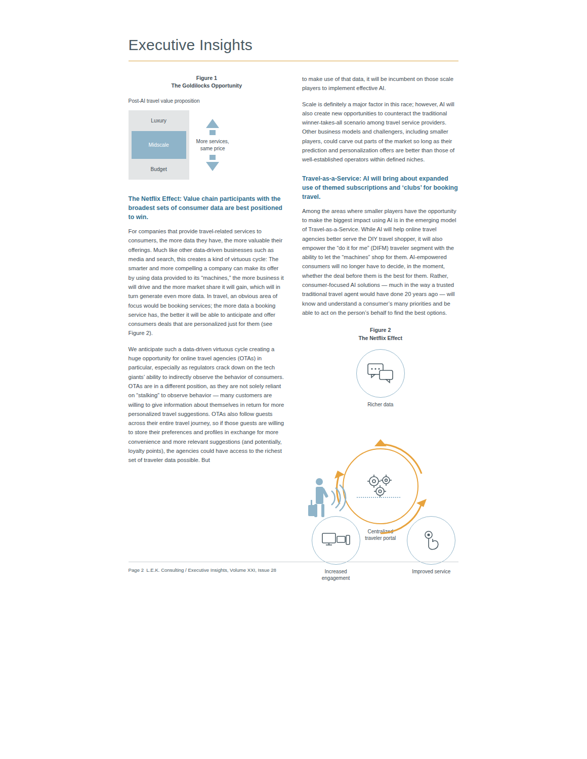Executive Insights
Figure 1
The Goldilocks Opportunity
Post-AI travel value proposition
Luxury
Midscale
Budget
More services,
same price
The Netflix Effect: Value chain participants with the broadest sets of consumer data are best positioned to win.
For companies that provide travel-related services to consumers, the more data they have, the more valuable their offerings. Much like other data-driven businesses such as media and search, this creates a kind of virtuous cycle: The smarter and more compelling a company can make its offer by using data provided to its “machines,” the more business it will drive and the more market share it will gain, which will in turn generate even more data. In travel, an obvious area of focus would be booking services; the more data a booking service has, the better it will be able to anticipate and offer consumers deals that are personalized just for them (see Figure 2).
We anticipate such a data-driven virtuous cycle creating a huge opportunity for online travel agencies (OTAs) in particular, especially as regulators crack down on the tech giants’ ability to indirectly observe the behavior of consumers. OTAs are in a different position, as they are not solely reliant on “stalking” to observe behavior — many customers are willing to give information about themselves in return for more personalized travel suggestions. OTAs also follow guests across their entire travel journey, so if those guests are willing to store their preferences and profiles in exchange for more convenience and more relevant suggestions (and potentially, loyalty points), the agencies could have access to the richest set of traveler data possible. But
to make use of that data, it will be incumbent on those scale players to implement effective AI.
Scale is definitely a major factor in this race; however, AI will also create new opportunities to counteract the traditional winner-takes-all scenario among travel service providers. Other business models and challengers, including smaller players, could carve out parts of the market so long as their prediction and personalization offers are better than those of well-established operators within defined niches.
Travel-as-a-Service: AI will bring about expanded use of themed subscriptions and ‘clubs’ for booking travel.
Among the areas where smaller players have the opportunity to make the biggest impact using AI is in the emerging model of Travel-as-a-Service. While AI will help online travel agencies better serve the DIY travel shopper, it will also empower the “do it for me” (DIFM) traveler segment with the ability to let the “machines” shop for them. AI-empowered consumers will no longer have to decide, in the moment, whether the deal before them is the best for them. Rather, consumer-focused AI solutions — much in the way a trusted traditional travel agent would have done 20 years ago — will know and understand a consumer’s many priorities and be able to act on the person’s behalf to find the best options.
Figure 2
The Netflix Effect
Richer data
Centralized
traveler portal
Increased engagement
Improved service
Page 2 L.E.K. Consulting / Executive Insights, Volume XXI, Issue 28